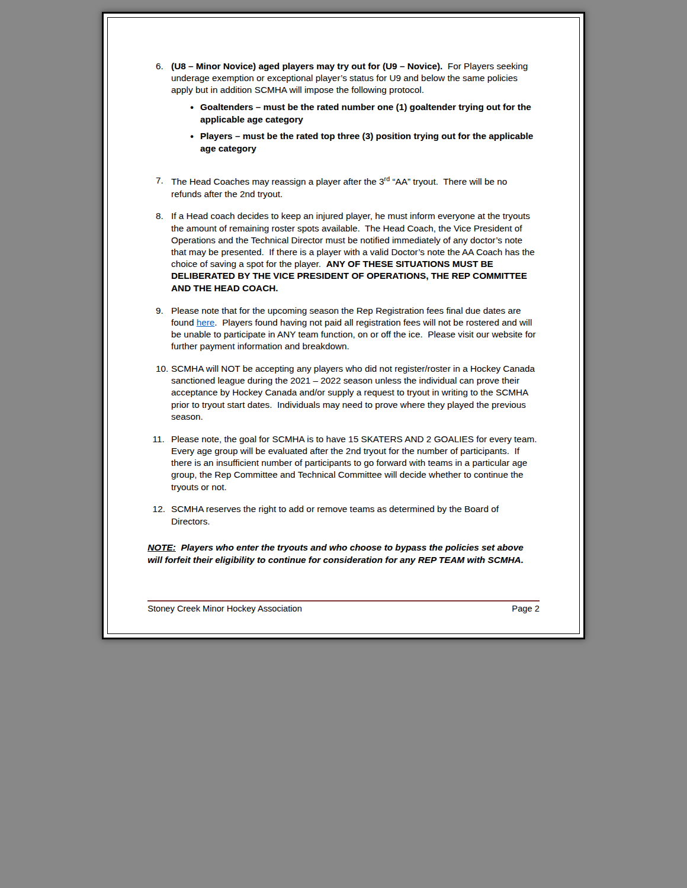(U8 – Minor Novice) aged players may try out for (U9 – Novice). For Players seeking underage exemption or exceptional player’s status for U9 and below the same policies apply but in addition SCMHA will impose the following protocol.
Goaltenders – must be the rated number one (1) goaltender trying out for the applicable age category
Players – must be the rated top three (3) position trying out for the applicable age category
The Head Coaches may reassign a player after the 3rd “AA” tryout. There will be no refunds after the 2nd tryout.
If a Head coach decides to keep an injured player, he must inform everyone at the tryouts the amount of remaining roster spots available. The Head Coach, the Vice President of Operations and the Technical Director must be notified immediately of any doctor’s note that may be presented. If there is a player with a valid Doctor’s note the AA Coach has the choice of saving a spot for the player. ANY OF THESE SITUATIONS MUST BE DELIBERATED BY THE VICE PRESIDENT OF OPERATIONS, THE REP COMMITTEE AND THE HEAD COACH.
Please note that for the upcoming season the Rep Registration fees final due dates are found here. Players found having not paid all registration fees will not be rostered and will be unable to participate in ANY team function, on or off the ice. Please visit our website for further payment information and breakdown.
SCMHA will NOT be accepting any players who did not register/roster in a Hockey Canada sanctioned league during the 2021 – 2022 season unless the individual can prove their acceptance by Hockey Canada and/or supply a request to tryout in writing to the SCMHA prior to tryout start dates. Individuals may need to prove where they played the previous season.
Please note, the goal for SCMHA is to have 15 SKATERS AND 2 GOALIES for every team. Every age group will be evaluated after the 2nd tryout for the number of participants. If there is an insufficient number of participants to go forward with teams in a particular age group, the Rep Committee and Technical Committee will decide whether to continue the tryouts or not.
SCMHA reserves the right to add or remove teams as determined by the Board of Directors.
NOTE: Players who enter the tryouts and who choose to bypass the policies set above will forfeit their eligibility to continue for consideration for any REP TEAM with SCMHA.
Stoney Creek Minor Hockey Association Page 2